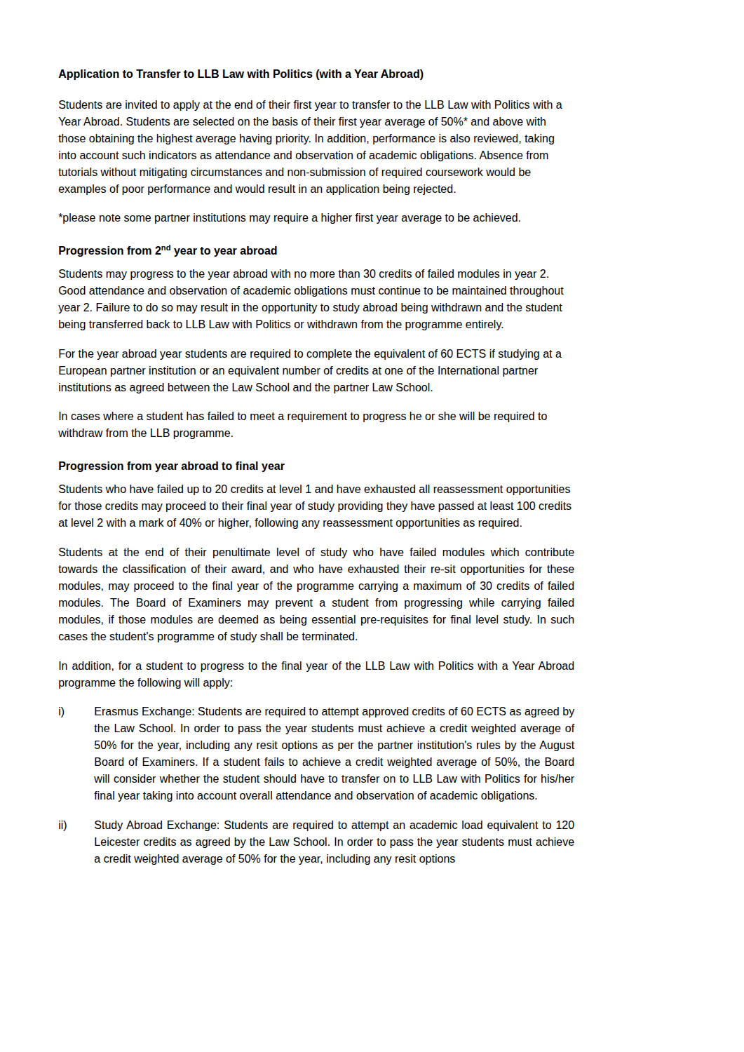Application to Transfer to LLB Law with Politics (with a Year Abroad)
Students are invited to apply at the end of their first year to transfer to the LLB Law with Politics with a Year Abroad. Students are selected on the basis of their first year average of 50%* and above with those obtaining the highest average having priority. In addition, performance is also reviewed, taking into account such indicators as attendance and observation of academic obligations. Absence from tutorials without mitigating circumstances and non-submission of required coursework would be examples of poor performance and would result in an application being rejected.
*please note some partner institutions may require a higher first year average to be achieved.
Progression from 2nd year to year abroad
Students may progress to the year abroad with no more than 30 credits of failed modules in year 2. Good attendance and observation of academic obligations must continue to be maintained throughout year 2. Failure to do so may result in the opportunity to study abroad being withdrawn and the student being transferred back to LLB Law with Politics or withdrawn from the programme entirely.
For the year abroad year students are required to complete the equivalent of 60 ECTS if studying at a European partner institution or an equivalent number of credits at one of the International partner institutions as agreed between the Law School and the partner Law School.
In cases where a student has failed to meet a requirement to progress he or she will be required to withdraw from the LLB programme.
Progression from year abroad to final year
Students who have failed up to 20 credits at level 1 and have exhausted all reassessment opportunities for those credits may proceed to their final year of study providing they have passed at least 100 credits at level 2 with a mark of 40% or higher, following any reassessment opportunities as required.
Students at the end of their penultimate level of study who have failed modules which contribute towards the classification of their award, and who have exhausted their re-sit opportunities for these modules, may proceed to the final year of the programme carrying a maximum of 30 credits of failed modules. The Board of Examiners may prevent a student from progressing while carrying failed modules, if those modules are deemed as being essential pre-requisites for final level study. In such cases the student's programme of study shall be terminated.
In addition, for a student to progress to the final year of the LLB Law with Politics with a Year Abroad programme the following will apply:
i) Erasmus Exchange: Students are required to attempt approved credits of 60 ECTS as agreed by the Law School. In order to pass the year students must achieve a credit weighted average of 50% for the year, including any resit options as per the partner institution's rules by the August Board of Examiners. If a student fails to achieve a credit weighted average of 50%, the Board will consider whether the student should have to transfer on to LLB Law with Politics for his/her final year taking into account overall attendance and observation of academic obligations.
ii) Study Abroad Exchange: Students are required to attempt an academic load equivalent to 120 Leicester credits as agreed by the Law School. In order to pass the year students must achieve a credit weighted average of 50% for the year, including any resit options